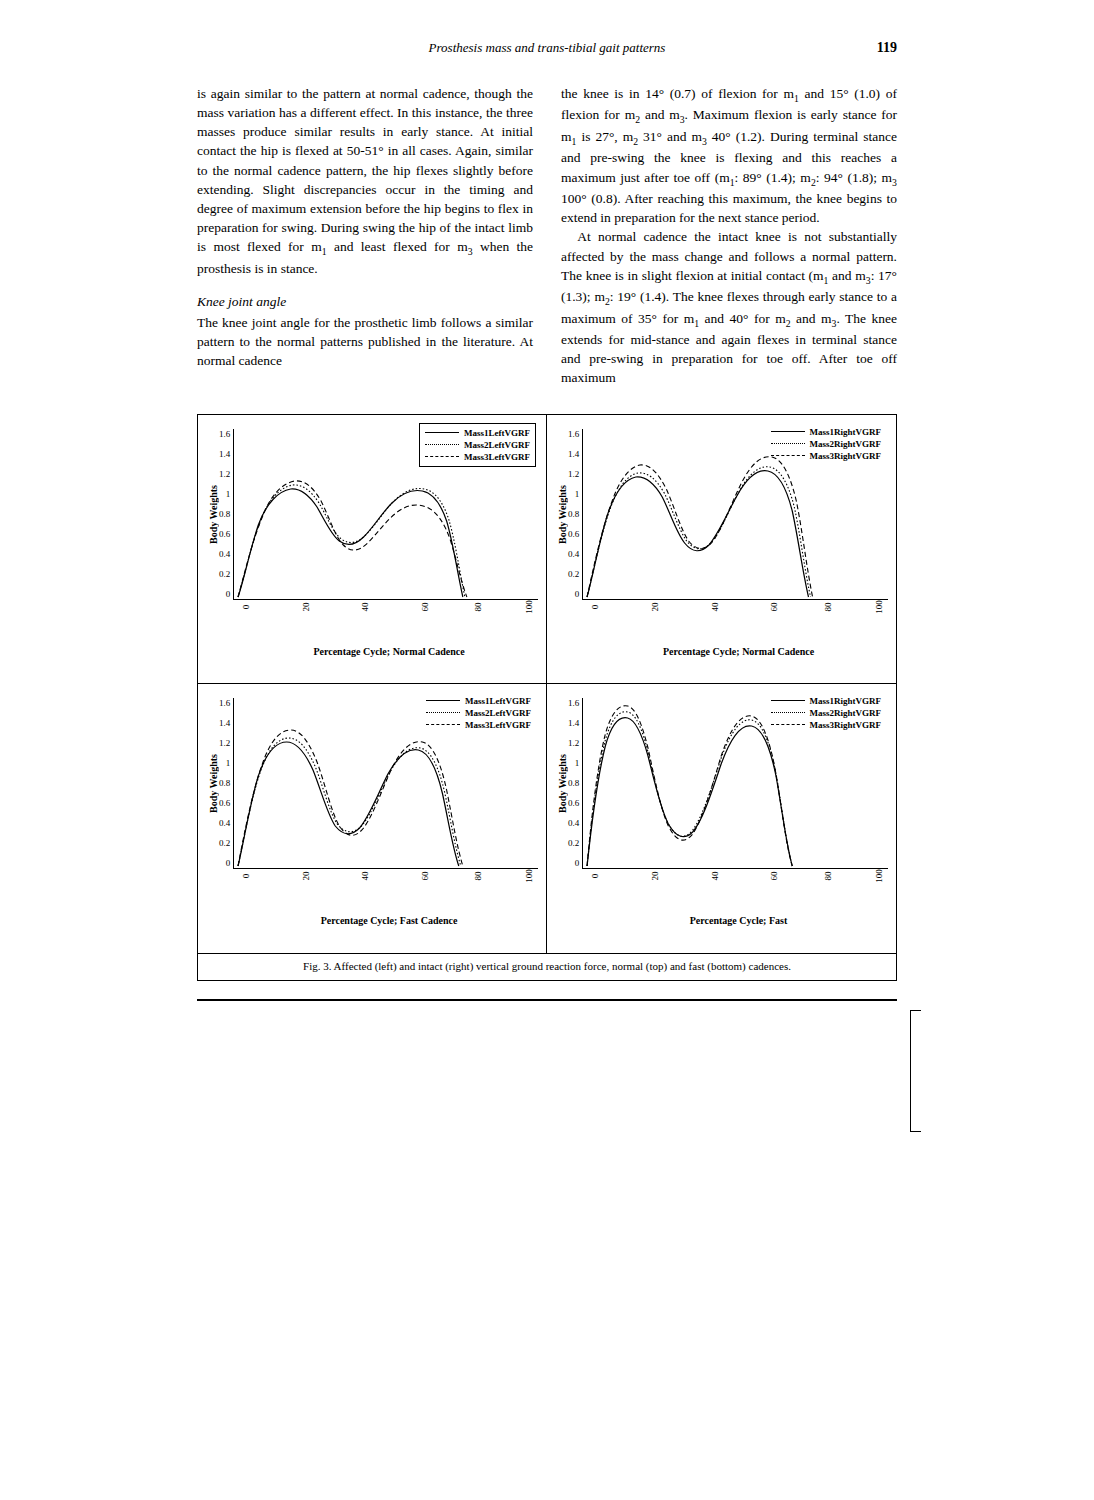Prosthesis mass and trans-tibial gait patterns 119
is again similar to the pattern at normal cadence, though the mass variation has a different effect. In this instance, the three masses produce similar results in early stance. At initial contact the hip is flexed at 50-51° in all cases. Again, similar to the normal cadence pattern, the hip flexes slightly before extending. Slight discrepancies occur in the timing and degree of maximum extension before the hip begins to flex in preparation for swing. During swing the hip of the intact limb is most flexed for m1 and least flexed for m3 when the prosthesis is in stance.
Knee joint angle
The knee joint angle for the prosthetic limb follows a similar pattern to the normal patterns published in the literature. At normal cadence
the knee is in 14° (0.7) of flexion for m1 and 15° (1.0) of flexion for m2 and m3. Maximum flexion is early stance for m1 is 27°, m2 31° and m3 40° (1.2). During terminal stance and pre-swing the knee is flexing and this reaches a maximum just after toe off (m1: 89° (1.4); m2: 94° (1.8); m3 100° (0.8). After reaching this maximum, the knee begins to extend in preparation for the next stance period.
At normal cadence the intact knee is not substantially affected by the mass change and follows a normal pattern. The knee is in slight flexion at initial contact (m1 and m3: 17° (1.3); m2: 19° (1.4). The knee flexes through early stance to a maximum of 35° for m1 and 40° for m2 and m3. The knee extends for mid-stance and again flexes in terminal stance and pre-swing in preparation for toe off. After toe off maximum
Mass1LeftVGRF
Mass2LeftVGRF
Mass3LeftVGRF
Body Weights
1.61.41.210.80.60.40.20
0 20 40 60 80 100
Percentage Cycle; Normal Cadence
Mass1RightVGRF
Mass2RightVGRF
Mass3RightVGRF
Body Weights
1.61.41.210.80.60.40.20
0 20 40 60 80 100
Percentage Cycle; Normal Cadence
Mass1LeftVGRF
Mass2LeftVGRF
Mass3LeftVGRF
Body Weights
1.61.41.210.80.60.40.20
0 20 40 60 80 100
Percentage Cycle; Fast Cadence
Mass1RightVGRF
Mass2RightVGRF
Mass3RightVGRF
Body Weights
1.61.41.210.80.60.40.20
0 20 40 60 80 100
Percentage Cycle; Fast
Fig. 3. Affected (left) and intact (right) vertical ground reaction force, normal (top) and fast (bottom) cadences.